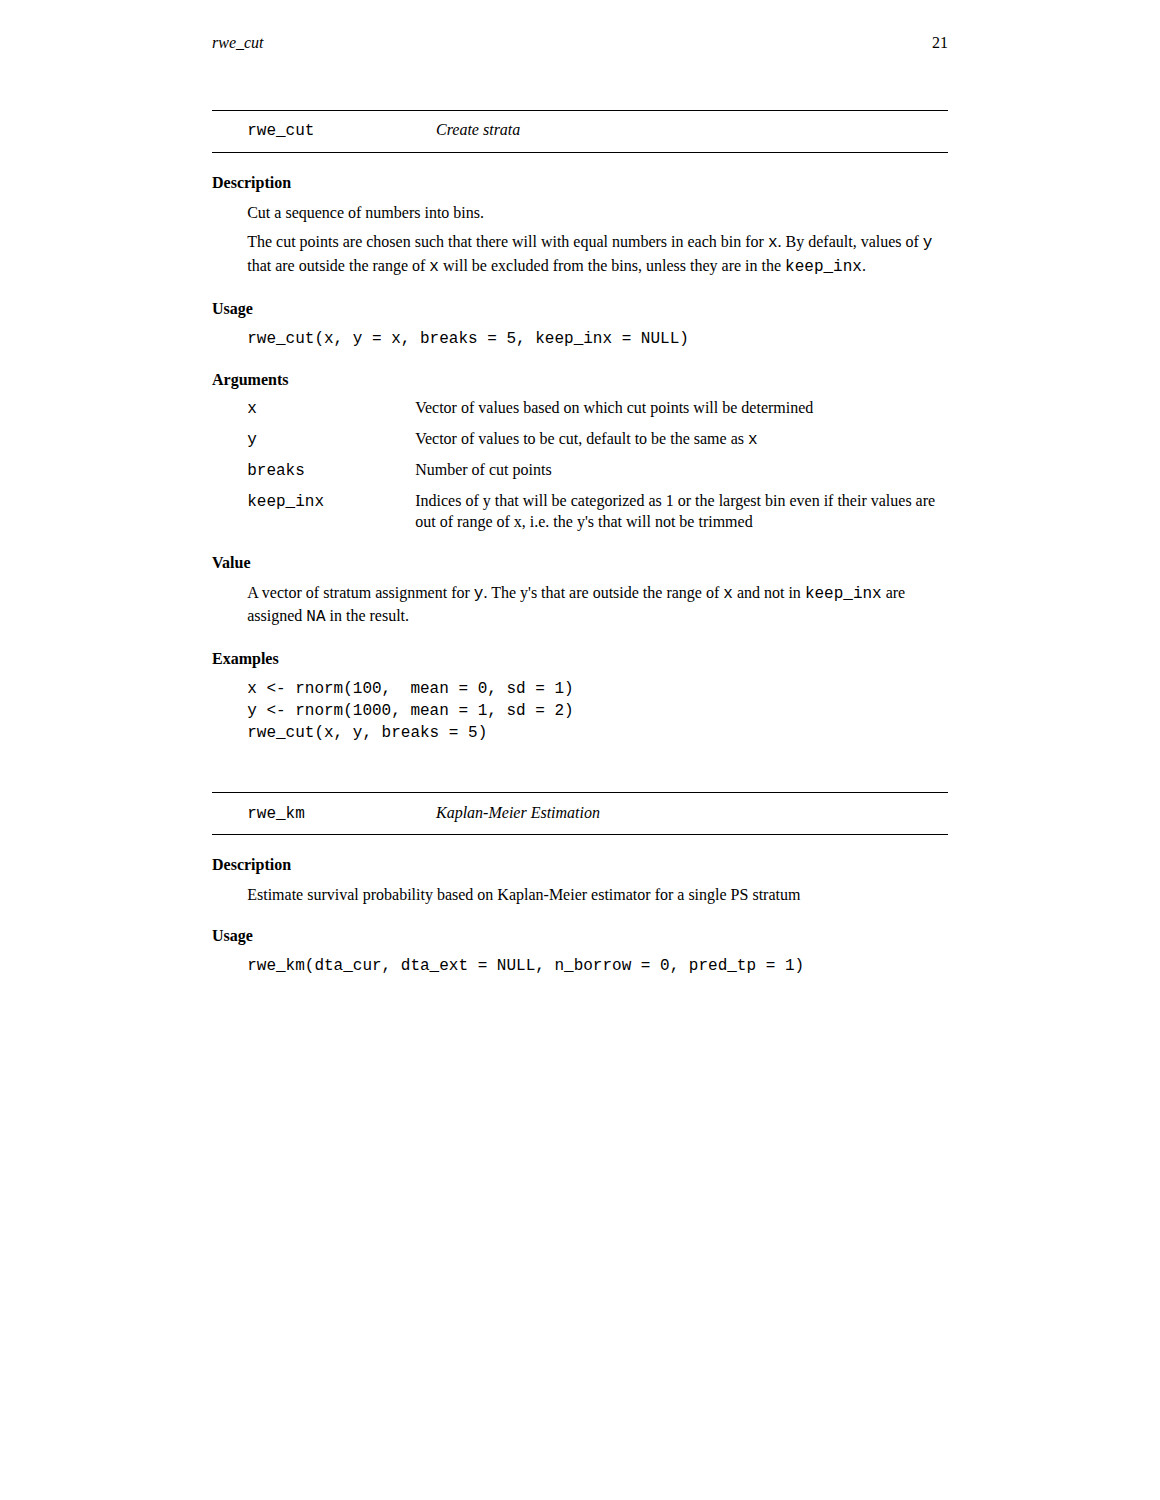rwe_cut 21
rwe_cut Create strata
Description
Cut a sequence of numbers into bins.
The cut points are chosen such that there will with equal numbers in each bin for x. By default, values of y that are outside the range of x will be excluded from the bins, unless they are in the keep_inx.
Usage
rwe_cut(x, y = x, breaks = 5, keep_inx = NULL)
Arguments
x
Vector of values based on which cut points will be determined
y
Vector of values to be cut, default to be the same as x
breaks
Number of cut points
keep_inx
Indices of y that will be categorized as 1 or the largest bin even if their values are out of range of x, i.e. the y's that will not be trimmed
Value
A vector of stratum assignment for y. The y's that are outside the range of x and not in keep_inx are assigned NA in the result.
Examples
x <- rnorm(100,  mean = 0, sd = 1)
y <- rnorm(1000, mean = 1, sd = 2)
rwe_cut(x, y, breaks = 5)
rwe_km Kaplan-Meier Estimation
Description
Estimate survival probability based on Kaplan-Meier estimator for a single PS stratum
Usage
rwe_km(dta_cur, dta_ext = NULL, n_borrow = 0, pred_tp = 1)